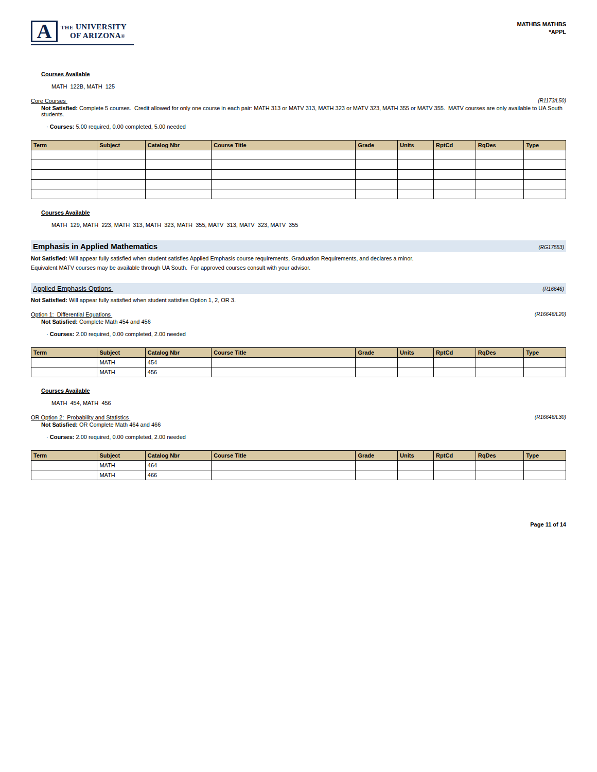A
THE UNIVERSITY
OF ARIZONA®
MATHBS MATHBS
*APPL
Courses Available
MATH 122B, MATH 125
(R1173/L50) Core Courses
Not Satisfied: Complete 5 courses. Credit allowed for only one course in each pair: MATH 313 or MATV 313, MATH 323 or MATV 323, MATH 355 or MATV 355. MATV courses are only available to UA South students.
· Courses: 5.00 required, 0.00 completed, 5.00 needed
| Term | Subject | Catalog Nbr | Course Title | Grade | Units | RptCd | RqDes | Type |
| --- | --- | --- | --- | --- | --- | --- | --- | --- |
Courses Available
MATH 129, MATH 223, MATH 313, MATH 323, MATH 355, MATV 313, MATV 323, MATV 355
Emphasis in Applied Mathematics (RG17553)
Not Satisfied: Will appear fully satisfied when student satisfies Applied Emphasis course requirements, Graduation Requirements, and declares a minor.
Equivalent MATV courses may be available through UA South. For approved courses consult with your advisor.
Applied Emphasis Options (R16646)
Not Satisfied: Will appear fully satisfied when student satisfies Option 1, 2, OR 3.
(R16646/L20) Option 1: Differential Equations
Not Satisfied: Complete Math 454 and 456
· Courses: 2.00 required, 0.00 completed, 2.00 needed
| Term | Subject | Catalog Nbr | Course Title | Grade | Units | RptCd | RqDes | Type |
| --- | --- | --- | --- | --- | --- | --- | --- | --- |
| | MATH | 454 | | | | | | |
| | MATH | 456 | | | | | | |
Courses Available
MATH 454, MATH 456
(R16646/L30) OR Option 2: Probability and Statistics
Not Satisfied: OR Complete Math 464 and 466
· Courses: 2.00 required, 0.00 completed, 2.00 needed
| Term | Subject | Catalog Nbr | Course Title | Grade | Units | RptCd | RqDes | Type |
| --- | --- | --- | --- | --- | --- | --- | --- | --- |
| | MATH | 464 | | | | | | |
| | MATH | 466 | | | | | | |
Page 11 of 14